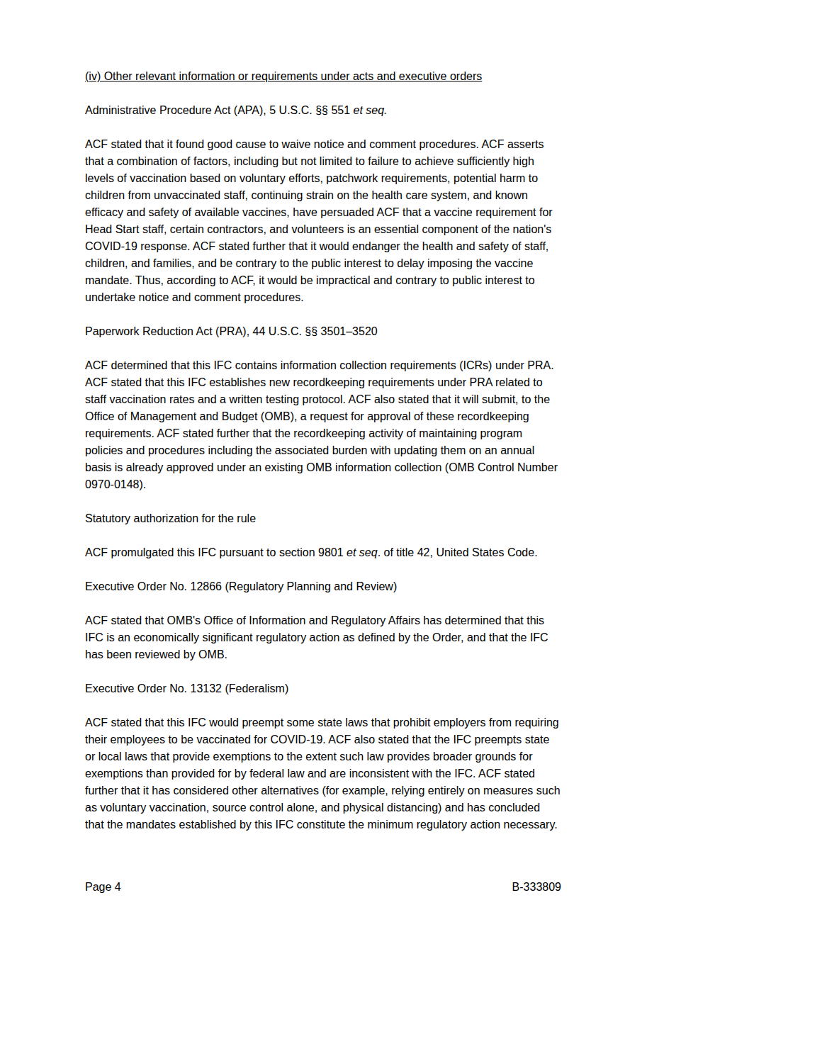(iv) Other relevant information or requirements under acts and executive orders
Administrative Procedure Act (APA), 5 U.S.C. §§ 551 et seq.
ACF stated that it found good cause to waive notice and comment procedures. ACF asserts that a combination of factors, including but not limited to failure to achieve sufficiently high levels of vaccination based on voluntary efforts, patchwork requirements, potential harm to children from unvaccinated staff, continuing strain on the health care system, and known efficacy and safety of available vaccines, have persuaded ACF that a vaccine requirement for Head Start staff, certain contractors, and volunteers is an essential component of the nation's COVID-19 response. ACF stated further that it would endanger the health and safety of staff, children, and families, and be contrary to the public interest to delay imposing the vaccine mandate. Thus, according to ACF, it would be impractical and contrary to public interest to undertake notice and comment procedures.
Paperwork Reduction Act (PRA), 44 U.S.C. §§ 3501–3520
ACF determined that this IFC contains information collection requirements (ICRs) under PRA. ACF stated that this IFC establishes new recordkeeping requirements under PRA related to staff vaccination rates and a written testing protocol. ACF also stated that it will submit, to the Office of Management and Budget (OMB), a request for approval of these recordkeeping requirements. ACF stated further that the recordkeeping activity of maintaining program policies and procedures including the associated burden with updating them on an annual basis is already approved under an existing OMB information collection (OMB Control Number 0970-0148).
Statutory authorization for the rule
ACF promulgated this IFC pursuant to section 9801 et seq. of title 42, United States Code.
Executive Order No. 12866 (Regulatory Planning and Review)
ACF stated that OMB's Office of Information and Regulatory Affairs has determined that this IFC is an economically significant regulatory action as defined by the Order, and that the IFC has been reviewed by OMB.
Executive Order No. 13132 (Federalism)
ACF stated that this IFC would preempt some state laws that prohibit employers from requiring their employees to be vaccinated for COVID-19. ACF also stated that the IFC preempts state or local laws that provide exemptions to the extent such law provides broader grounds for exemptions than provided for by federal law and are inconsistent with the IFC. ACF stated further that it has considered other alternatives (for example, relying entirely on measures such as voluntary vaccination, source control alone, and physical distancing) and has concluded that the mandates established by this IFC constitute the minimum regulatory action necessary.
Page 4 B-333809